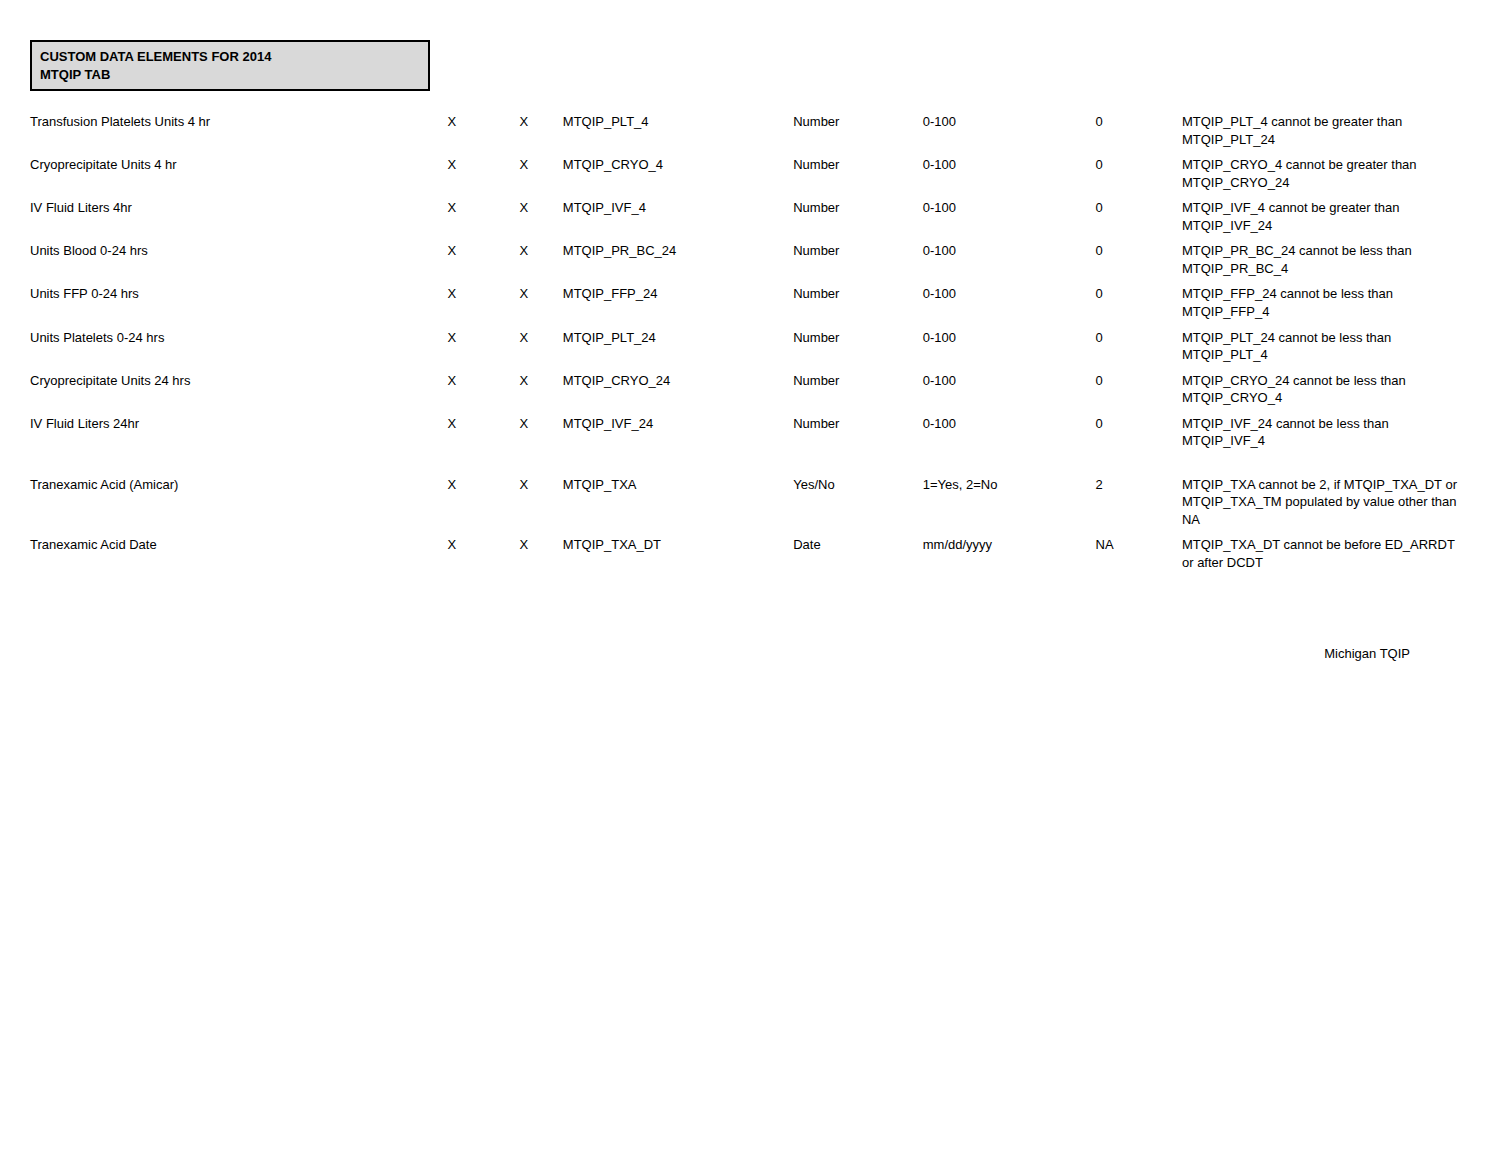CUSTOM DATA ELEMENTS FOR 2014
MTQIP TAB
| Transfusion Platelets Units 4 hr | X | X | MTQIP_PLT_4 | Number | 0-100 | 0 | MTQIP_PLT_4 cannot be greater than MTQIP_PLT_24 |
| Cryoprecipitate Units 4 hr | X | X | MTQIP_CRYO_4 | Number | 0-100 | 0 | MTQIP_CRYO_4 cannot be greater than MTQIP_CRYO_24 |
| IV Fluid Liters 4hr | X | X | MTQIP_IVF_4 | Number | 0-100 | 0 | MTQIP_IVF_4 cannot be greater than MTQIP_IVF_24 |
| Units Blood 0-24 hrs | X | X | MTQIP_PR_BC_24 | Number | 0-100 | 0 | MTQIP_PR_BC_24 cannot be less than MTQIP_PR_BC_4 |
| Units FFP 0-24 hrs | X | X | MTQIP_FFP_24 | Number | 0-100 | 0 | MTQIP_FFP_24 cannot be less than MTQIP_FFP_4 |
| Units Platelets 0-24 hrs | X | X | MTQIP_PLT_24 | Number | 0-100 | 0 | MTQIP_PLT_24 cannot be less than MTQIP_PLT_4 |
| Cryoprecipitate Units 24 hrs | X | X | MTQIP_CRYO_24 | Number | 0-100 | 0 | MTQIP_CRYO_24 cannot be less than MTQIP_CRYO_4 |
| IV Fluid Liters 24hr | X | X | MTQIP_IVF_24 | Number | 0-100 | 0 | MTQIP_IVF_24 cannot be less than MTQIP_IVF_4 |
| Tranexamic Acid (Amicar) | X | X | MTQIP_TXA | Yes/No | 1=Yes, 2=No | 2 | MTQIP_TXA cannot be 2, if MTQIP_TXA_DT or MTQIP_TXA_TM populated by value other than NA |
| Tranexamic Acid Date | X | X | MTQIP_TXA_DT | Date | mm/dd/yyyy | NA | MTQIP_TXA_DT cannot be before ED_ARRDT or after DCDT |
Michigan TQIP